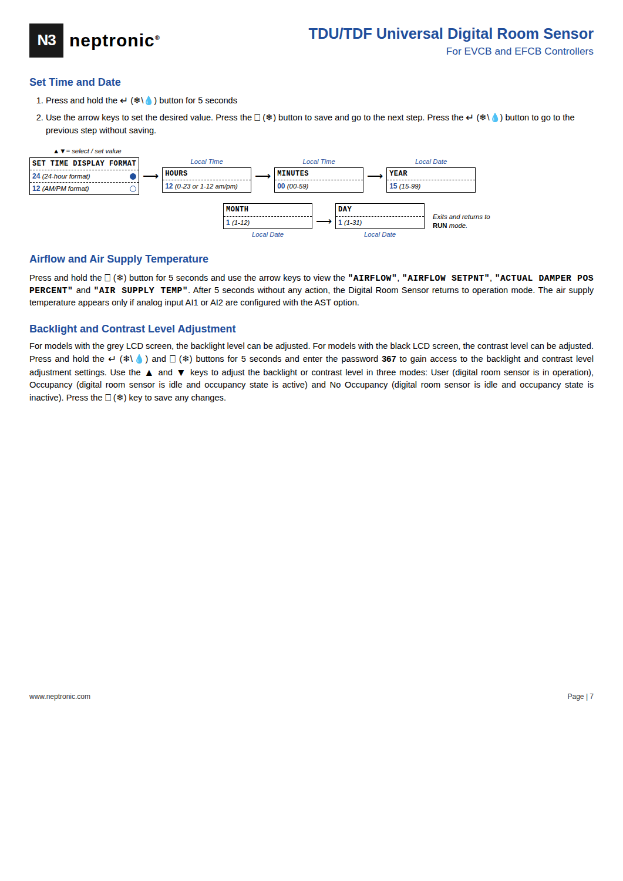N3
neptronic®
TDU/TDF Universal Digital Room Sensor
For EVCB and EFCB Controllers
Set Time and Date
Press and hold the ↵ (❄\💧) button for 5 seconds
Use the arrow keys to set the desired value. Press the ⎕ (❄) button to save and go to the next step. Press the ↵ (❄\💧) button to go to the previous step without saving.
▲▼= select / set value
SET TIME DISPLAY FORMAT
24 (24-hour format)
12 (AM/PM format)
⟶
Local Time
HOURS
12 (0-23 or 1-12 am/pm)
⟶
Local Time
MINUTES
00 (00-59)
⟶
Local Date
YEAR
15 (15-99)
MONTH
1 (1-12)
Local Date
⟶
DAY
1 (1-31)
Local Date
Exits and returns to RUN mode.
Airflow and Air Supply Temperature
Press and hold the ⎕ (❄) button for 5 seconds and use the arrow keys to view the "AIRFLOW", "AIRFLOW SETPNT", "ACTUAL DAMPER POS PERCENT" and "AIR SUPPLY TEMP". After 5 seconds without any action, the Digital Room Sensor returns to operation mode. The air supply temperature appears only if analog input AI1 or AI2 are configured with the AST option.
Backlight and Contrast Level Adjustment
For models with the grey LCD screen, the backlight level can be adjusted. For models with the black LCD screen, the contrast level can be adjusted. Press and hold the ↵ (❄\💧) and ⎕ (❄) buttons for 5 seconds and enter the password 367 to gain access to the backlight and contrast level adjustment settings. Use the ▲ and ▼ keys to adjust the backlight or contrast level in three modes: User (digital room sensor is in operation), Occupancy (digital room sensor is idle and occupancy state is active) and No Occupancy (digital room sensor is idle and occupancy state is inactive). Press the ⎕ (❄) key to save any changes.
www.neptronic.com
Page | 7